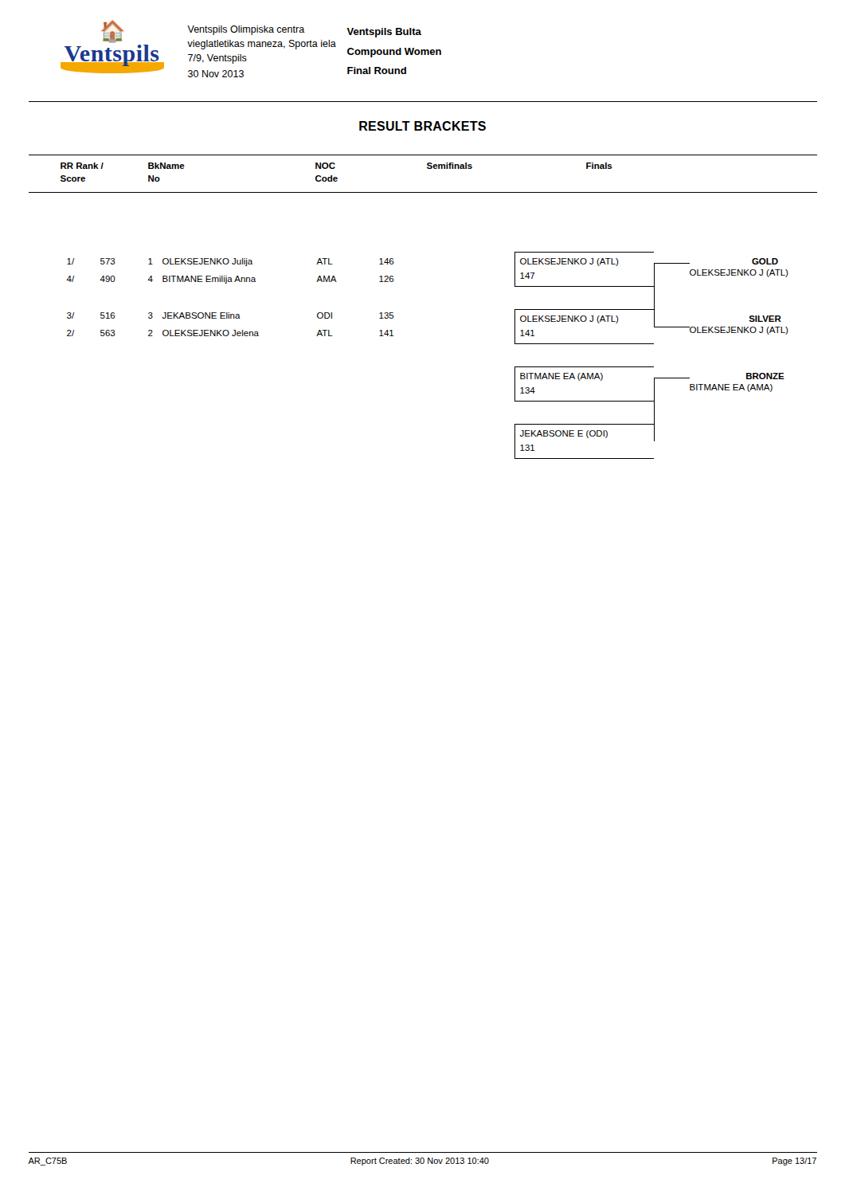🏠
Ventspils
Ventspils Olimpiska centra vieglatletikas maneza, Sporta iela 7/9, Ventspils
30 Nov 2013
Ventspils Bulta
Compound Women
Final Round
RESULT BRACKETS
RR Rank /
Score BkName
No NOC
Code Semifinals Finals
1/
573
1
OLEKSEJENKO Julija
ATL
146
4/
490
4
BITMANE Emilija Anna
AMA
126
3/
516
3
JEKABSONE Elina
ODI
135
2/
563
2
OLEKSEJENKO Jelena
ATL
141
OLEKSEJENKO J (ATL) 147
OLEKSEJENKO J (ATL) 141
BITMANE EA (AMA) 134
JEKABSONE E (ODI) 131
GOLD OLEKSEJENKO J (ATL)
SILVER OLEKSEJENKO J (ATL)
BRONZE BITMANE EA (AMA)
AR_C75B Page 13/17
Report Created: 30 Nov 2013 10:40